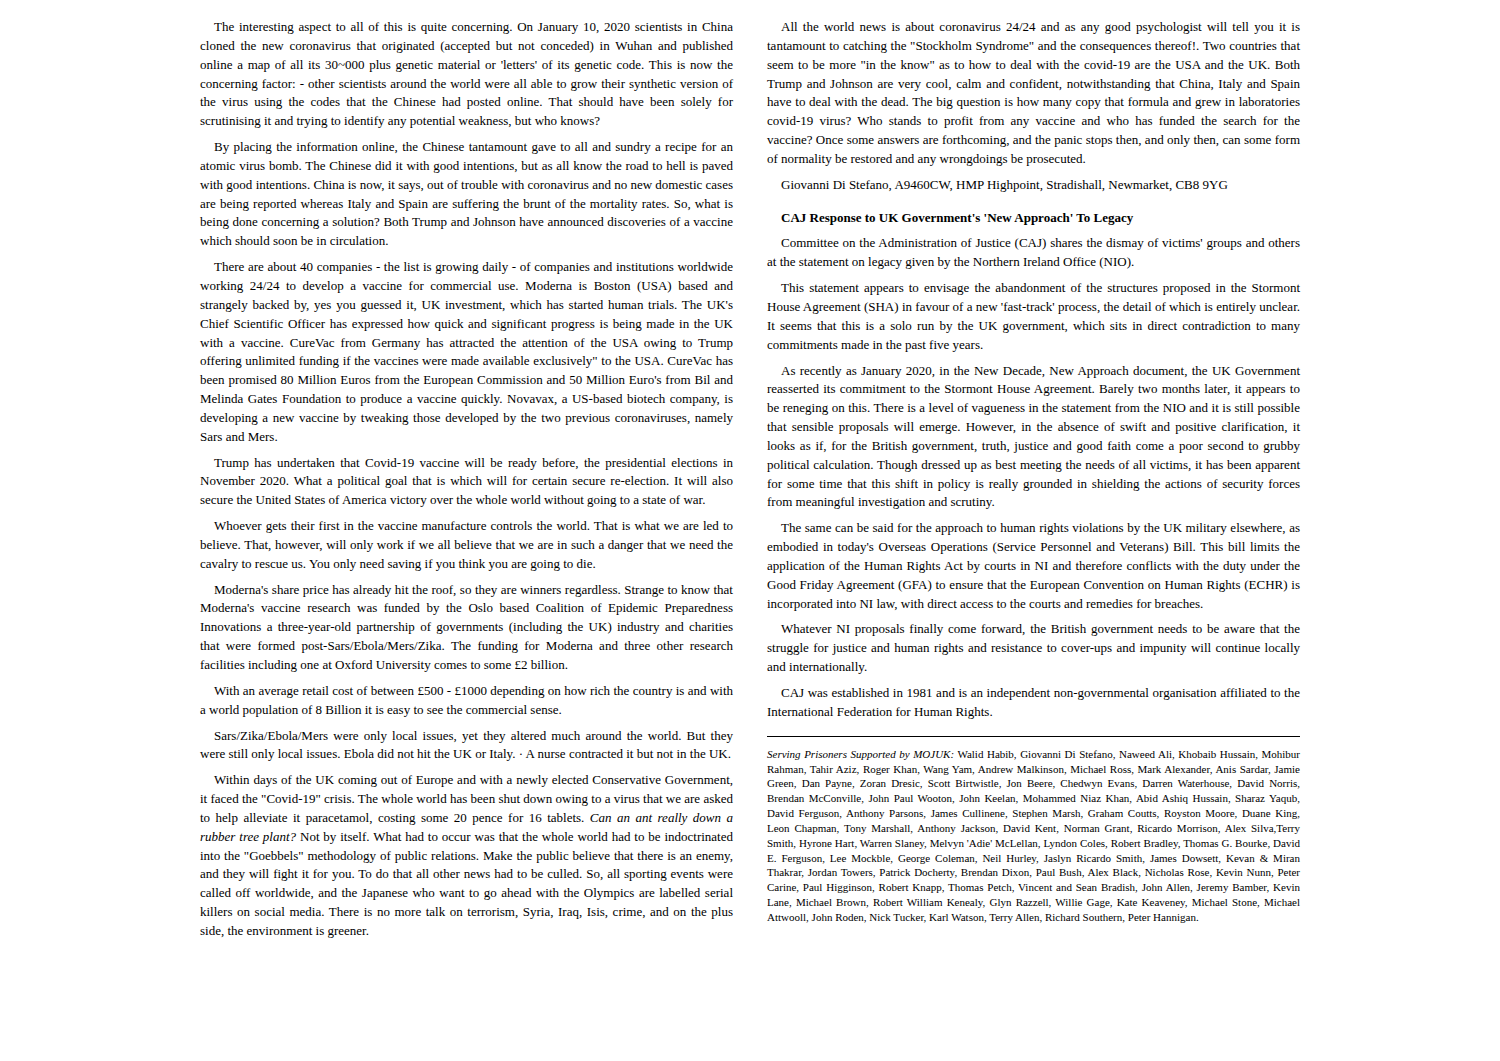The interesting aspect to all of this is quite concerning. On January 10, 2020 scientists in China cloned the new coronavirus that originated (accepted but not conceded) in Wuhan and published online a map of all its 30~000 plus genetic material or 'letters' of its genetic code. This is now the concerning factor: - other scientists around the world were all able to grow their synthetic version of the virus using the codes that the Chinese had posted online. That should have been solely for scrutinising it and trying to identify any potential weakness, but who knows?
By placing the information online, the Chinese tantamount gave to all and sundry a recipe for an atomic virus bomb. The Chinese did it with good intentions, but as all know the road to hell is paved with good intentions. China is now, it says, out of trouble with coronavirus and no new domestic cases are being reported whereas Italy and Spain are suffering the brunt of the mortality rates. So, what is being done concerning a solution? Both Trump and Johnson have announced discoveries of a vaccine which should soon be in circulation.
There are about 40 companies - the list is growing daily - of companies and institutions worldwide working 24/24 to develop a vaccine for commercial use. Moderna is Boston (USA) based and strangely backed by, yes you guessed it, UK investment, which has started human trials. The UK's Chief Scientific Officer has expressed how quick and significant progress is being made in the UK with a vaccine. CureVac from Germany has attracted the attention of the USA owing to Trump offering unlimited funding if the vaccines were made available exclusively" to the USA. CureVac has been promised 80 Million Euros from the European Commission and 50 Million Euro's from Bil and Melinda Gates Foundation to produce a vaccine quickly. Novavax, a US-based biotech company, is developing a new vaccine by tweaking those developed by the two previous coronaviruses, namely Sars and Mers.
Trump has undertaken that Covid-19 vaccine will be ready before, the presidential elections in November 2020. What a political goal that is which will for certain secure re-election. It will also secure the United States of America victory over the whole world without going to a state of war.
Whoever gets their first in the vaccine manufacture controls the world. That is what we are led to believe. That, however, will only work if we all believe that we are in such a danger that we need the cavalry to rescue us. You only need saving if you think you are going to die.
Moderna's share price has already hit the roof, so they are winners regardless. Strange to know that Moderna's vaccine research was funded by the Oslo based Coalition of Epidemic Preparedness Innovations a three-year-old partnership of governments (including the UK) industry and charities that were formed post-Sars/Ebola/Mers/Zika. The funding for Moderna and three other research facilities including one at Oxford University comes to some £2 billion.
With an average retail cost of between £500 - £1000 depending on how rich the country is and with a world population of 8 Billion it is easy to see the commercial sense.
Sars/Zika/Ebola/Mers were only local issues, yet they altered much around the world. But they were still only local issues. Ebola did not hit the UK or Italy. · A nurse contracted it but not in the UK.
Within days of the UK coming out of Europe and with a newly elected Conservative Government, it faced the "Covid-19" crisis. The whole world has been shut down owing to a virus that we are asked to help alleviate it paracetamol, costing some 20 pence for 16 tablets. Can an ant really down a rubber tree plant? Not by itself. What had to occur was that the whole world had to be indoctrinated into the "Goebbels" methodology of public relations. Make the public believe that there is an enemy, and they will fight it for you. To do that all other news had to be culled. So, all sporting events were called off worldwide, and the Japanese who want to go ahead with the Olympics are labelled serial killers on social media. There is no more talk on terrorism, Syria, Iraq, Isis, crime, and on the plus side, the environment is greener.
All the world news is about coronavirus 24/24 and as any good psychologist will tell you it is tantamount to catching the "Stockholm Syndrome" and the consequences thereof!. Two countries that seem to be more "in the know" as to how to deal with the covid-19 are the USA and the UK. Both Trump and Johnson are very cool, calm and confident, notwithstanding that China, Italy and Spain have to deal with the dead. The big question is how many copy that formula and grew in laboratories covid-19 virus? Who stands to profit from any vaccine and who has funded the search for the vaccine? Once some answers are forthcoming, and the panic stops then, and only then, can some form of normality be restored and any wrongdoings be prosecuted.
Giovanni Di Stefano, A9460CW, HMP Highpoint, Stradishall, Newmarket, CB8 9YG
CAJ Response to UK Government's 'New Approach' To Legacy
Committee on the Administration of Justice (CAJ) shares the dismay of victims' groups and others at the statement on legacy given by the Northern Ireland Office (NIO).
This statement appears to envisage the abandonment of the structures proposed in the Stormont House Agreement (SHA) in favour of a new 'fast-track' process, the detail of which is entirely unclear. It seems that this is a solo run by the UK government, which sits in direct contradiction to many commitments made in the past five years.
As recently as January 2020, in the New Decade, New Approach document, the UK Government reasserted its commitment to the Stormont House Agreement. Barely two months later, it appears to be reneging on this. There is a level of vagueness in the statement from the NIO and it is still possible that sensible proposals will emerge. However, in the absence of swift and positive clarification, it looks as if, for the British government, truth, justice and good faith come a poor second to grubby political calculation. Though dressed up as best meeting the needs of all victims, it has been apparent for some time that this shift in policy is really grounded in shielding the actions of security forces from meaningful investigation and scrutiny.
The same can be said for the approach to human rights violations by the UK military elsewhere, as embodied in today's Overseas Operations (Service Personnel and Veterans) Bill. This bill limits the application of the Human Rights Act by courts in NI and therefore conflicts with the duty under the Good Friday Agreement (GFA) to ensure that the European Convention on Human Rights (ECHR) is incorporated into NI law, with direct access to the courts and remedies for breaches.
Whatever NI proposals finally come forward, the British government needs to be aware that the struggle for justice and human rights and resistance to cover-ups and impunity will continue locally and internationally.
CAJ was established in 1981 and is an independent non-governmental organisation affiliated to the International Federation for Human Rights.
Serving Prisoners Supported by MOJUK: Walid Habib, Giovanni Di Stefano, Naweed Ali, Khobaib Hussain, Mohibur Rahman, Tahir Aziz, Roger Khan, Wang Yam, Andrew Malkinson, Michael Ross, Mark Alexander, Anis Sardar, Jamie Green, Dan Payne, Zoran Dresic, Scott Birtwistle, Jon Beere, Chedwyn Evans, Darren Waterhouse, David Norris, Brendan McConville, John Paul Wooton, John Keelan, Mohammed Niaz Khan, Abid Ashiq Hussain, Sharaz Yaqub, David Ferguson, Anthony Parsons, James Cullinene, Stephen Marsh, Graham Coutts, Royston Moore, Duane King, Leon Chapman, Tony Marshall, Anthony Jackson, David Kent, Norman Grant, Ricardo Morrison, Alex Silva,Terry Smith, Hyrone Hart, Warren Slaney, Melvyn 'Adie' McLellan, Lyndon Coles, Robert Bradley, Thomas G. Bourke, David E. Ferguson, Lee Mockble, George Coleman, Neil Hurley, Jaslyn Ricardo Smith, James Dowsett, Kevan & Miran Thakrar, Jordan Towers, Patrick Docherty, Brendan Dixon, Paul Bush, Alex Black, Nicholas Rose, Kevin Nunn, Peter Carine, Paul Higginson, Robert Knapp, Thomas Petch, Vincent and Sean Bradish, John Allen, Jeremy Bamber, Kevin Lane, Michael Brown, Robert William Kenealy, Glyn Razzell, Willie Gage, Kate Keaveney, Michael Stone, Michael Attwooll, John Roden, Nick Tucker, Karl Watson, Terry Allen, Richard Southern, Peter Hannigan.